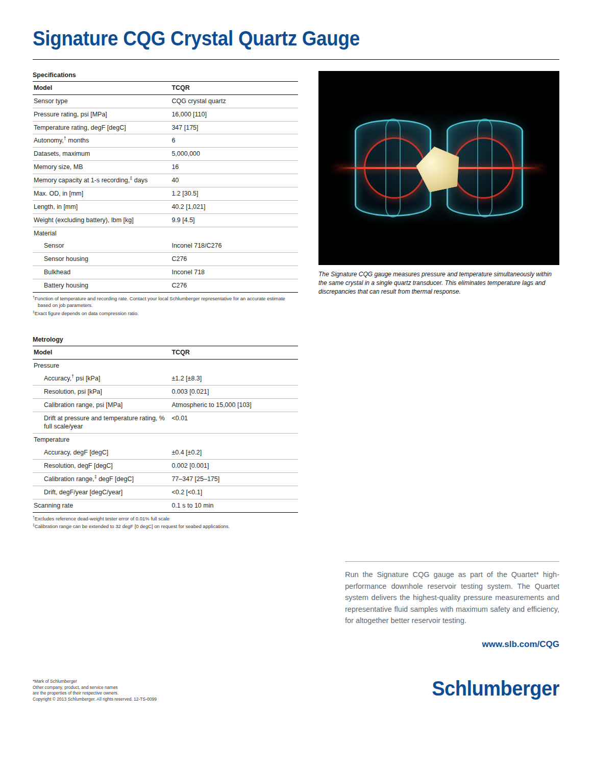Signature CQG Crystal Quartz Gauge
Specifications
| Model | TCQR |
| --- | --- |
| Sensor type | CQG crystal quartz |
| Pressure rating, psi [MPa] | 16,000 [110] |
| Temperature rating, degF [degC] | 347 [175] |
| Autonomy, † months | 6 |
| Datasets, maximum | 5,000,000 |
| Memory size, MB | 16 |
| Memory capacity at 1-s recording, ‡ days | 40 |
| Max. OD, in [mm] | 1.2 [30.5] |
| Length, in [mm] | 40.2 [1,021] |
| Weight (excluding battery), lbm [kg] | 9.9 [4.5] |
| Material | |
| Sensor | Inconel 718/C276 |
| Sensor housing | C276 |
| Bulkhead | Inconel 718 |
| Battery housing | C276 |
†Function of temperature and recording rate. Contact your local Schlumberger representative for an accurate estimate based on job parameters.
‡Exact figure depends on data compression ratio.
Metrology
| Model | TCQR |
| --- | --- |
| Pressure | |
| Accuracy, † psi [kPa] | ±1.2 [±8.3] |
| Resolution, psi [kPa] | 0.003 [0.021] |
| Calibration range, psi [MPa] | Atmospheric to 15,000 [103] |
| Drift at pressure and temperature rating, % full scale/year | <0.01 |
| Temperature | |
| Accuracy, degF [degC] | ±0.4 [±0.2] |
| Resolution, degF [degC] | 0.002 [0.001] |
| Calibration range, ‡ degF [degC] | 77–347 [25–175] |
| Drift, degF/year [degC/year] | <0.2 [<0.1] |
| Scanning rate | 0.1 s to 10 min |
†Excludes reference dead-weight tester error of 0.01% full scale
‡Calibration range can be extended to 32 degF [0 degC] on request for seabed applications.
The Signature CQG gauge measures pressure and temperature simultaneously within the same crystal in a single quartz transducer. This eliminates temperature lags and discrepancies that can result from thermal response.
Run the Signature CQG gauge as part of the Quartet* high-performance downhole reservoir testing system. The Quartet system delivers the highest-quality pressure measurements and representative fluid samples with maximum safety and efficiency, for altogether better reservoir testing.
www.slb.com/CQG
*Mark of Schlumberger
Other company, product, and service names
are the properties of their respective owners.
Copyright © 2013 Schlumberger. All rights reserved. 12-TS-0099
Schlumberger